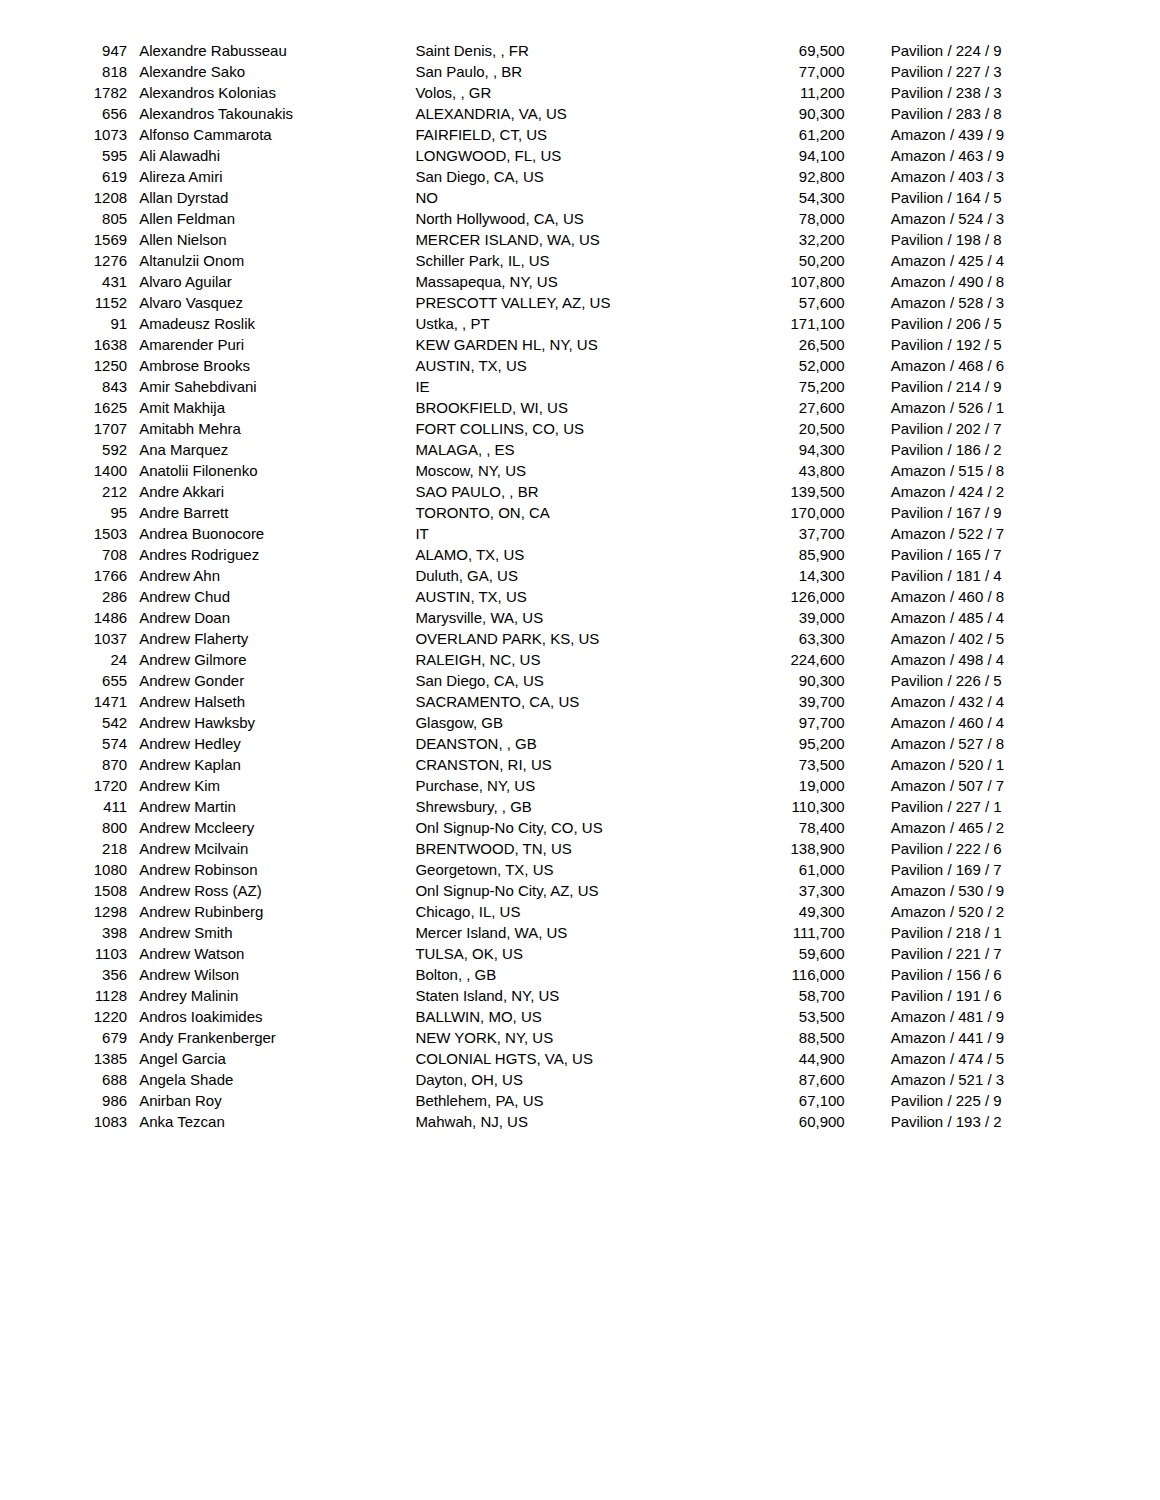| 947 | Alexandre Rabusseau | Saint Denis, , FR | 69,500 | Pavilion / 224 / 9 |
| 818 | Alexandre Sako | San Paulo, , BR | 77,000 | Pavilion / 227 / 3 |
| 1782 | Alexandros Kolonias | Volos, , GR | 11,200 | Pavilion / 238 / 3 |
| 656 | Alexandros Takounakis | ALEXANDRIA, VA, US | 90,300 | Pavilion / 283 / 8 |
| 1073 | Alfonso Cammarota | FAIRFIELD, CT, US | 61,200 | Amazon / 439 / 9 |
| 595 | Ali Alawadhi | LONGWOOD, FL, US | 94,100 | Amazon / 463 / 9 |
| 619 | Alireza Amiri | San Diego, CA, US | 92,800 | Amazon / 403 / 3 |
| 1208 | Allan Dyrstad | NO | 54,300 | Pavilion / 164 / 5 |
| 805 | Allen Feldman | North Hollywood, CA, US | 78,000 | Amazon / 524 / 3 |
| 1569 | Allen Nielson | MERCER ISLAND, WA, US | 32,200 | Pavilion / 198 / 8 |
| 1276 | Altanulzii Onom | Schiller Park, IL, US | 50,200 | Amazon / 425 / 4 |
| 431 | Alvaro Aguilar | Massapequa, NY, US | 107,800 | Amazon / 490 / 8 |
| 1152 | Alvaro Vasquez | PRESCOTT VALLEY, AZ, US | 57,600 | Amazon / 528 / 3 |
| 91 | Amadeusz Roslik | Ustka, , PT | 171,100 | Pavilion / 206 / 5 |
| 1638 | Amarender Puri | KEW GARDEN HL, NY, US | 26,500 | Pavilion / 192 / 5 |
| 1250 | Ambrose Brooks | AUSTIN, TX, US | 52,000 | Amazon / 468 / 6 |
| 843 | Amir Sahebdivani | IE | 75,200 | Pavilion / 214 / 9 |
| 1625 | Amit Makhija | BROOKFIELD, WI, US | 27,600 | Amazon / 526 / 1 |
| 1707 | Amitabh Mehra | FORT COLLINS, CO, US | 20,500 | Pavilion / 202 / 7 |
| 592 | Ana Marquez | MALAGA, , ES | 94,300 | Pavilion / 186 / 2 |
| 1400 | Anatolii Filonenko | Moscow, NY, US | 43,800 | Amazon / 515 / 8 |
| 212 | Andre Akkari | SAO PAULO, , BR | 139,500 | Amazon / 424 / 2 |
| 95 | Andre Barrett | TORONTO, ON, CA | 170,000 | Pavilion / 167 / 9 |
| 1503 | Andrea Buonocore | IT | 37,700 | Amazon / 522 / 7 |
| 708 | Andres Rodriguez | ALAMO, TX, US | 85,900 | Pavilion / 165 / 7 |
| 1766 | Andrew Ahn | Duluth, GA, US | 14,300 | Pavilion / 181 / 4 |
| 286 | Andrew Chud | AUSTIN, TX, US | 126,000 | Amazon / 460 / 8 |
| 1486 | Andrew Doan | Marysville, WA, US | 39,000 | Amazon / 485 / 4 |
| 1037 | Andrew Flaherty | OVERLAND PARK, KS, US | 63,300 | Amazon / 402 / 5 |
| 24 | Andrew Gilmore | RALEIGH, NC, US | 224,600 | Amazon / 498 / 4 |
| 655 | Andrew Gonder | San Diego, CA, US | 90,300 | Pavilion / 226 / 5 |
| 1471 | Andrew Halseth | SACRAMENTO, CA, US | 39,700 | Amazon / 432 / 4 |
| 542 | Andrew Hawksby | Glasgow, GB | 97,700 | Amazon / 460 / 4 |
| 574 | Andrew Hedley | DEANSTON, , GB | 95,200 | Amazon / 527 / 8 |
| 870 | Andrew Kaplan | CRANSTON, RI, US | 73,500 | Amazon / 520 / 1 |
| 1720 | Andrew Kim | Purchase, NY, US | 19,000 | Amazon / 507 / 7 |
| 411 | Andrew Martin | Shrewsbury, , GB | 110,300 | Pavilion / 227 / 1 |
| 800 | Andrew Mccleery | Onl Signup-No City, CO, US | 78,400 | Amazon / 465 / 2 |
| 218 | Andrew Mcilvain | BRENTWOOD, TN, US | 138,900 | Pavilion / 222 / 6 |
| 1080 | Andrew Robinson | Georgetown, TX, US | 61,000 | Pavilion / 169 / 7 |
| 1508 | Andrew Ross (AZ) | Onl Signup-No City, AZ, US | 37,300 | Amazon / 530 / 9 |
| 1298 | Andrew Rubinberg | Chicago, IL, US | 49,300 | Amazon / 520 / 2 |
| 398 | Andrew Smith | Mercer Island, WA, US | 111,700 | Pavilion / 218 / 1 |
| 1103 | Andrew Watson | TULSA, OK, US | 59,600 | Pavilion / 221 / 7 |
| 356 | Andrew Wilson | Bolton, , GB | 116,000 | Pavilion / 156 / 6 |
| 1128 | Andrey Malinin | Staten Island, NY, US | 58,700 | Pavilion / 191 / 6 |
| 1220 | Andros Ioakimides | BALLWIN, MO, US | 53,500 | Amazon / 481 / 9 |
| 679 | Andy Frankenberger | NEW YORK, NY, US | 88,500 | Amazon / 441 / 9 |
| 1385 | Angel Garcia | COLONIAL HGTS, VA, US | 44,900 | Amazon / 474 / 5 |
| 688 | Angela Shade | Dayton, OH, US | 87,600 | Amazon / 521 / 3 |
| 986 | Anirban Roy | Bethlehem, PA, US | 67,100 | Pavilion / 225 / 9 |
| 1083 | Anka Tezcan | Mahwah, NJ, US | 60,900 | Pavilion / 193 / 2 |